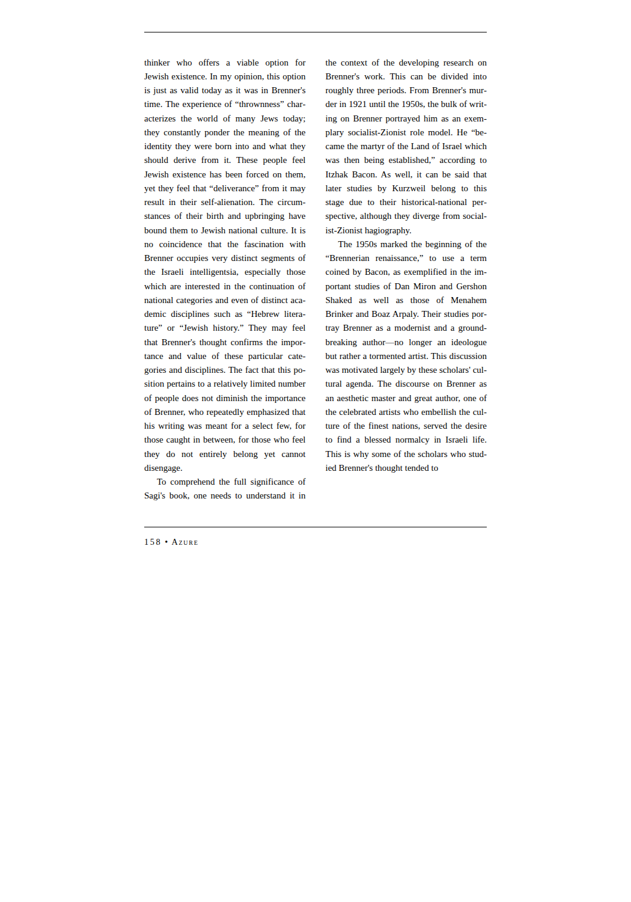thinker who offers a viable option for Jewish existence. In my opinion, this option is just as valid today as it was in Brenner's time. The experience of “thrownness” characterizes the world of many Jews today; they constantly ponder the meaning of the identity they were born into and what they should derive from it. These people feel Jewish existence has been forced on them, yet they feel that “deliverance” from it may result in their self-alienation. The circumstances of their birth and upbringing have bound them to Jewish national culture. It is no coincidence that the fascination with Brenner occupies very distinct segments of the Israeli intelligentsia, especially those which are interested in the continuation of national categories and even of distinct academic disciplines such as “Hebrew literature” or “Jewish history.” They may feel that Brenner's thought confirms the importance and value of these particular categories and disciplines. The fact that this position pertains to a relatively limited number of people does not diminish the importance of Brenner, who repeatedly emphasized that his writing was meant for a select few, for those caught in between, for those who feel they do not entirely belong yet cannot disengage.
To comprehend the full significance of Sagi's book, one needs to understand it in the context of the developing research on Brenner's work. This can be divided into roughly three periods. From Brenner's murder in 1921 until the 1950s, the bulk of writing on Brenner portrayed him as an exemplary socialist-Zionist role model. He “became the martyr of the Land of Israel which was then being established,” according to Itzhak Bacon. As well, it can be said that later studies by Kurzweil belong to this stage due to their historical-national perspective, although they diverge from socialist-Zionist hagiography.
The 1950s marked the beginning of the “Brennerian renaissance,” to use a term coined by Bacon, as exemplified in the important studies of Dan Miron and Gershon Shaked as well as those of Menahem Brinker and Boaz Arpaly. Their studies portray Brenner as a modernist and a ground-breaking author—no longer an ideologue but rather a tormented artist. This discussion was motivated largely by these scholars' cultural agenda. The discourse on Brenner as an aesthetic master and great author, one of the celebrated artists who embellish the culture of the finest nations, served the desire to find a blessed normalcy in Israeli life. This is why some of the scholars who studied Brenner's thought tended to
158 • Azure